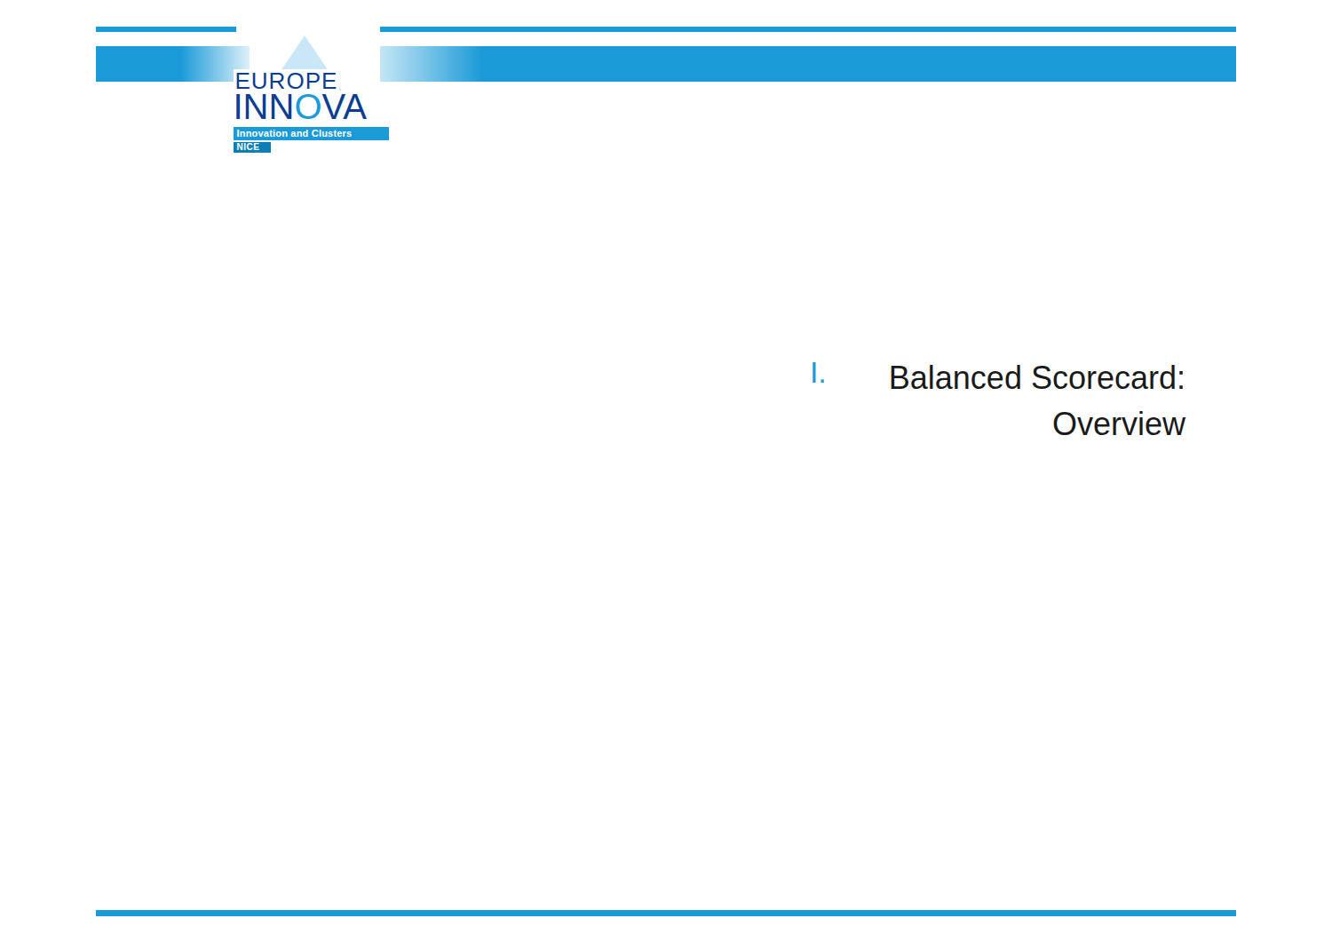EUROPE INNOVA Innovation and Clusters NICE
I. Balanced Scorecard:Overview